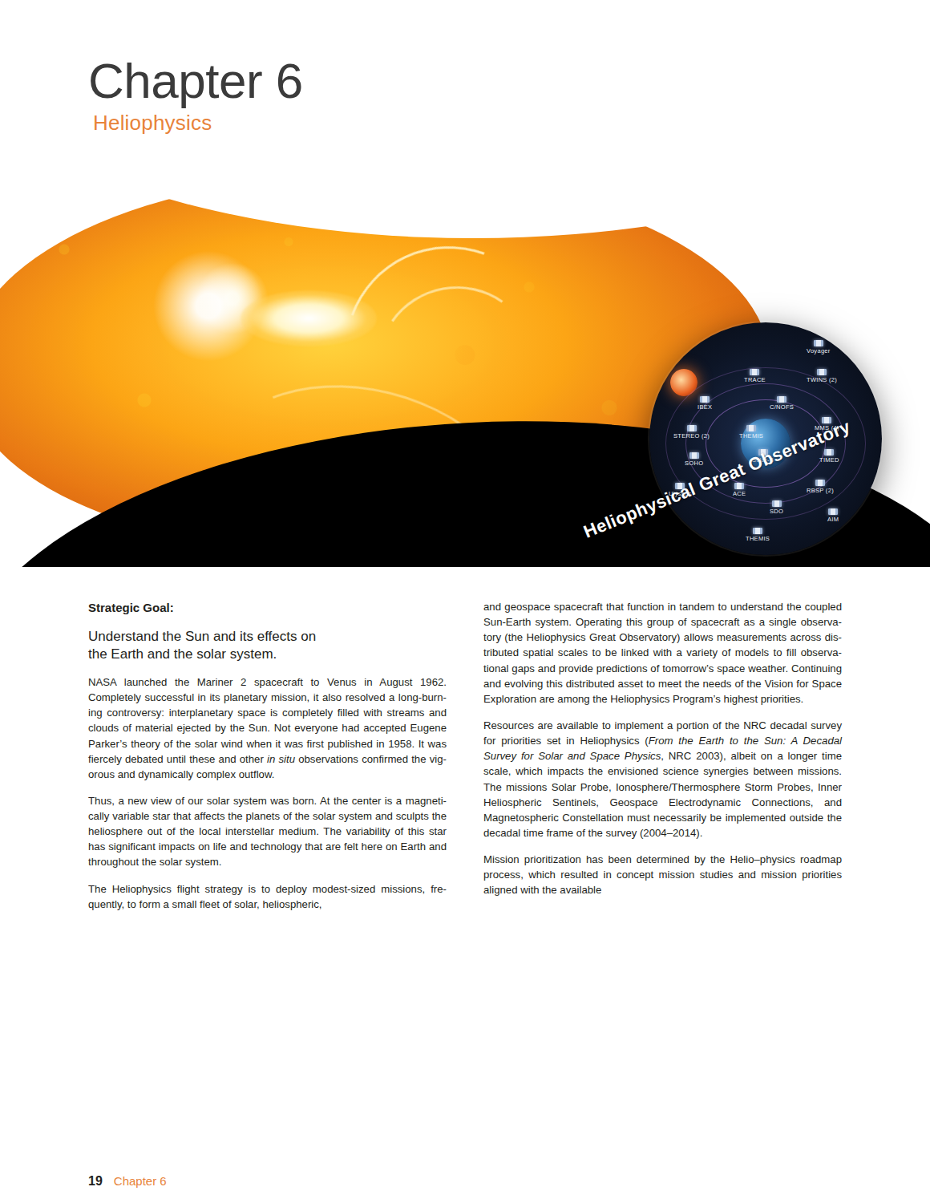Chapter 6
Heliophysics
Heliophysical Great Observatory
Voyager
TRACE
TWINS (2)
IBEX
C/NOFS
STEREO (2)
THEMIS
MMS (4)
SOHO
Solar-B
TIMED
Ulysses
ACE
RBSP (2)
SDO
AIM
THEMIS
Strategic Goal:
Understand the Sun and its effects on
the Earth and the solar system.
NASA launched the Mariner 2 spacecraft to Venus in August 1962. Completely successful in its planetary mission, it also resolved a long-burning controversy: interplanetary space is completely filled with streams and clouds of material ejected by the Sun. Not everyone had accepted Eugene Parker’s theory of the solar wind when it was first published in 1958. It was fiercely debated until these and other in situ observations confirmed the vigorous and dynamically complex outflow.
Thus, a new view of our solar system was born. At the center is a magnetically variable star that affects the planets of the solar system and sculpts the heliosphere out of the local interstellar medium. The variability of this star has significant impacts on life and technology that are felt here on Earth and throughout the solar system.
The Heliophysics flight strategy is to deploy modest-sized missions, frequently, to form a small fleet of solar, heliospheric,
and geospace spacecraft that function in tandem to understand the coupled Sun-Earth system. Operating this group of spacecraft as a single observatory (the Heliophysics Great Observatory) allows measurements across distributed spatial scales to be linked with a variety of models to fill observational gaps and provide predictions of tomorrow’s space weather. Continuing and evolving this distributed asset to meet the needs of the Vision for Space Exploration are among the Heliophysics Program’s highest priorities.
Resources are available to implement a portion of the NRC decadal survey for priorities set in Heliophysics (From the Earth to the Sun: A Decadal Survey for Solar and Space Physics, NRC 2003), albeit on a longer time scale, which impacts the envisioned science synergies between missions. The missions Solar Probe, Ionosphere/Thermosphere Storm Probes, Inner Heliospheric Sentinels, Geospace Electrodynamic Connections, and Magnetospheric Constellation must necessarily be implemented outside the decadal time frame of the survey (2004–2014).
Mission prioritization has been determined by the Helio–physics roadmap process, which resulted in concept mission studies and mission priorities aligned with the available
19 Chapter 6